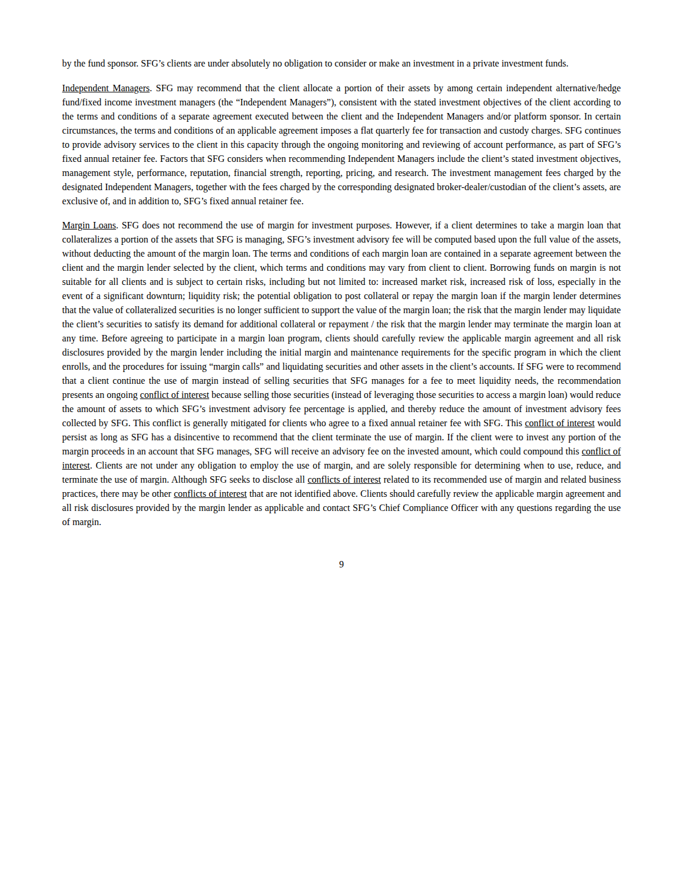by the fund sponsor. SFG’s clients are under absolutely no obligation to consider or make an investment in a private investment funds.
Independent Managers. SFG may recommend that the client allocate a portion of their assets by among certain independent alternative/hedge fund/fixed income investment managers (the “Independent Managers”), consistent with the stated investment objectives of the client according to the terms and conditions of a separate agreement executed between the client and the Independent Managers and/or platform sponsor. In certain circumstances, the terms and conditions of an applicable agreement imposes a flat quarterly fee for transaction and custody charges. SFG continues to provide advisory services to the client in this capacity through the ongoing monitoring and reviewing of account performance, as part of SFG’s fixed annual retainer fee. Factors that SFG considers when recommending Independent Managers include the client’s stated investment objectives, management style, performance, reputation, financial strength, reporting, pricing, and research. The investment management fees charged by the designated Independent Managers, together with the fees charged by the corresponding designated broker-dealer/custodian of the client’s assets, are exclusive of, and in addition to, SFG’s fixed annual retainer fee.
Margin Loans. SFG does not recommend the use of margin for investment purposes. However, if a client determines to take a margin loan that collateralizes a portion of the assets that SFG is managing, SFG’s investment advisory fee will be computed based upon the full value of the assets, without deducting the amount of the margin loan. The terms and conditions of each margin loan are contained in a separate agreement between the client and the margin lender selected by the client, which terms and conditions may vary from client to client. Borrowing funds on margin is not suitable for all clients and is subject to certain risks, including but not limited to: increased market risk, increased risk of loss, especially in the event of a significant downturn; liquidity risk; the potential obligation to post collateral or repay the margin loan if the margin lender determines that the value of collateralized securities is no longer sufficient to support the value of the margin loan; the risk that the margin lender may liquidate the client’s securities to satisfy its demand for additional collateral or repayment / the risk that the margin lender may terminate the margin loan at any time. Before agreeing to participate in a margin loan program, clients should carefully review the applicable margin agreement and all risk disclosures provided by the margin lender including the initial margin and maintenance requirements for the specific program in which the client enrolls, and the procedures for issuing “margin calls” and liquidating securities and other assets in the client’s accounts. If SFG were to recommend that a client continue the use of margin instead of selling securities that SFG manages for a fee to meet liquidity needs, the recommendation presents an ongoing conflict of interest because selling those securities (instead of leveraging those securities to access a margin loan) would reduce the amount of assets to which SFG’s investment advisory fee percentage is applied, and thereby reduce the amount of investment advisory fees collected by SFG. This conflict is generally mitigated for clients who agree to a fixed annual retainer fee with SFG. This conflict of interest would persist as long as SFG has a disincentive to recommend that the client terminate the use of margin. If the client were to invest any portion of the margin proceeds in an account that SFG manages, SFG will receive an advisory fee on the invested amount, which could compound this conflict of interest. Clients are not under any obligation to employ the use of margin, and are solely responsible for determining when to use, reduce, and terminate the use of margin. Although SFG seeks to disclose all conflicts of interest related to its recommended use of margin and related business practices, there may be other conflicts of interest that are not identified above. Clients should carefully review the applicable margin agreement and all risk disclosures provided by the margin lender as applicable and contact SFG’s Chief Compliance Officer with any questions regarding the use of margin.
9